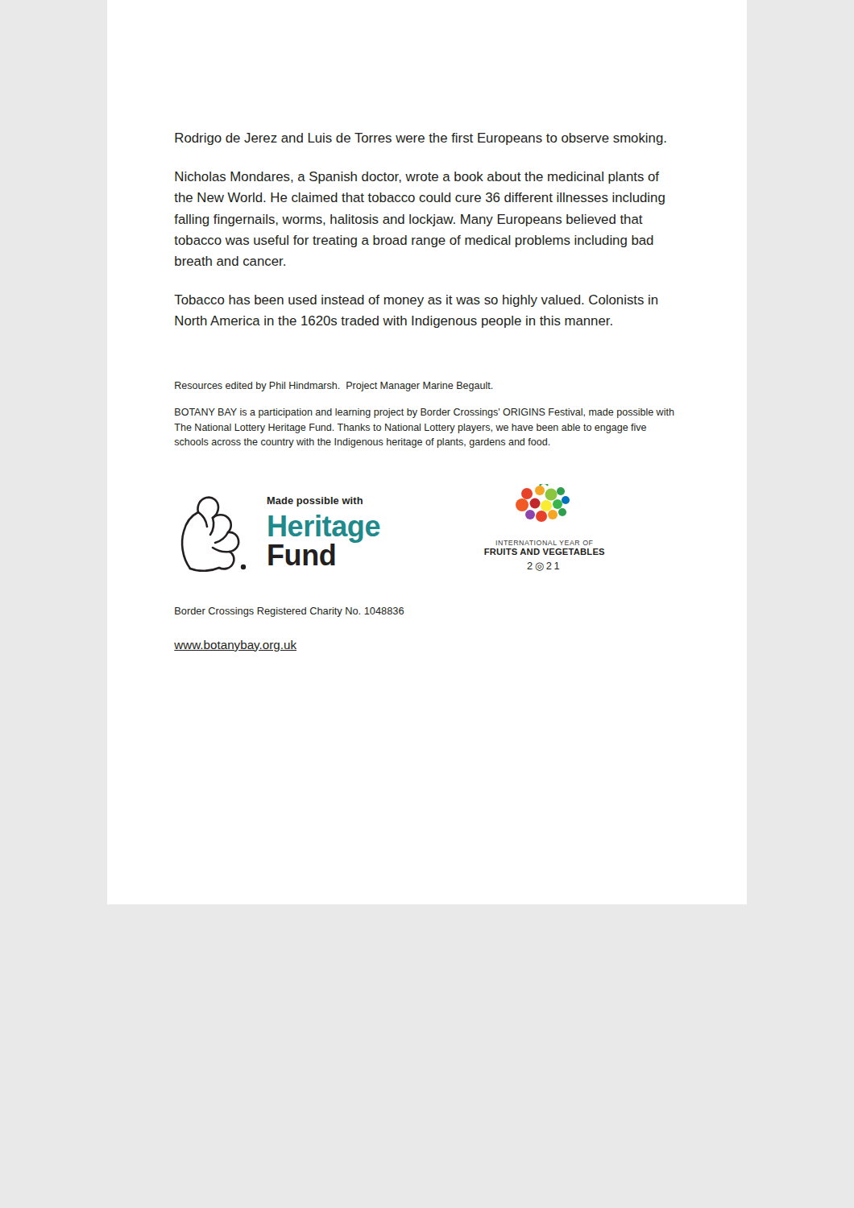Rodrigo de Jerez and Luis de Torres were the first Europeans to observe smoking.
Nicholas Mondares, a Spanish doctor, wrote a book about the medicinal plants of the New World. He claimed that tobacco could cure 36 different illnesses including falling fingernails, worms, halitosis and lockjaw. Many Europeans believed that tobacco was useful for treating a broad range of medical problems including bad breath and cancer.
Tobacco has been used instead of money as it was so highly valued. Colonists in North America in the 1620s traded with Indigenous people in this manner.
Resources edited by Phil Hindmarsh. Project Manager Marine Begault.
BOTANY BAY is a participation and learning project by Border Crossings' ORIGINS Festival, made possible with The National Lottery Heritage Fund. Thanks to National Lottery players, we have been able to engage five schools across the country with the Indigenous heritage of plants, gardens and food.
Made possible with
Heritage
Fund
INTERNATIONAL YEAR OF
FRUITS AND VEGETABLES
2◎21
Border Crossings Registered Charity No. 1048836
www.botanybay.org.uk